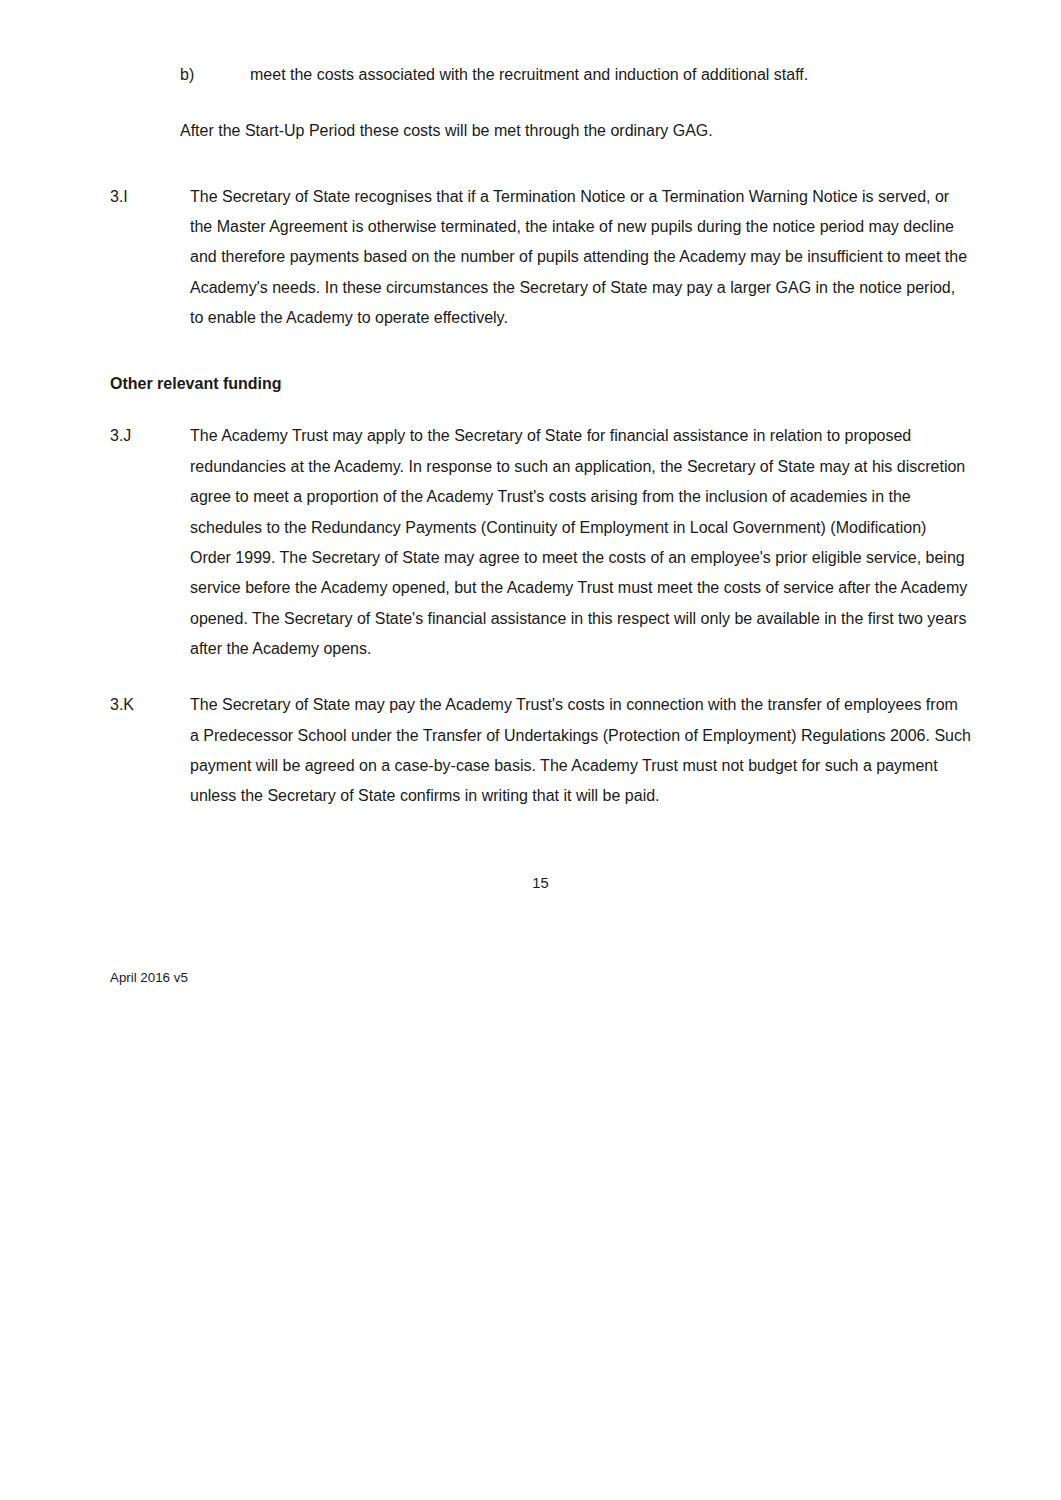b)
meet the costs associated with the recruitment and induction of additional staff.
After the Start-Up Period these costs will be met through the ordinary GAG.
3.I
The Secretary of State recognises that if a Termination Notice or a Termination Warning Notice is served, or the Master Agreement is otherwise terminated, the intake of new pupils during the notice period may decline and therefore payments based on the number of pupils attending the Academy may be insufficient to meet the Academy's needs. In these circumstances the Secretary of State may pay a larger GAG in the notice period, to enable the Academy to operate effectively.
Other relevant funding
3.J
The Academy Trust may apply to the Secretary of State for financial assistance in relation to proposed redundancies at the Academy. In response to such an application, the Secretary of State may at his discretion agree to meet a proportion of the Academy Trust's costs arising from the inclusion of academies in the schedules to the Redundancy Payments (Continuity of Employment in Local Government) (Modification) Order 1999. The Secretary of State may agree to meet the costs of an employee's prior eligible service, being service before the Academy opened, but the Academy Trust must meet the costs of service after the Academy opened. The Secretary of State's financial assistance in this respect will only be available in the first two years after the Academy opens.
3.K
The Secretary of State may pay the Academy Trust's costs in connection with the transfer of employees from a Predecessor School under the Transfer of Undertakings (Protection of Employment) Regulations 2006. Such payment will be agreed on a case-by-case basis. The Academy Trust must not budget for such a payment unless the Secretary of State confirms in writing that it will be paid.
15
April 2016 v5